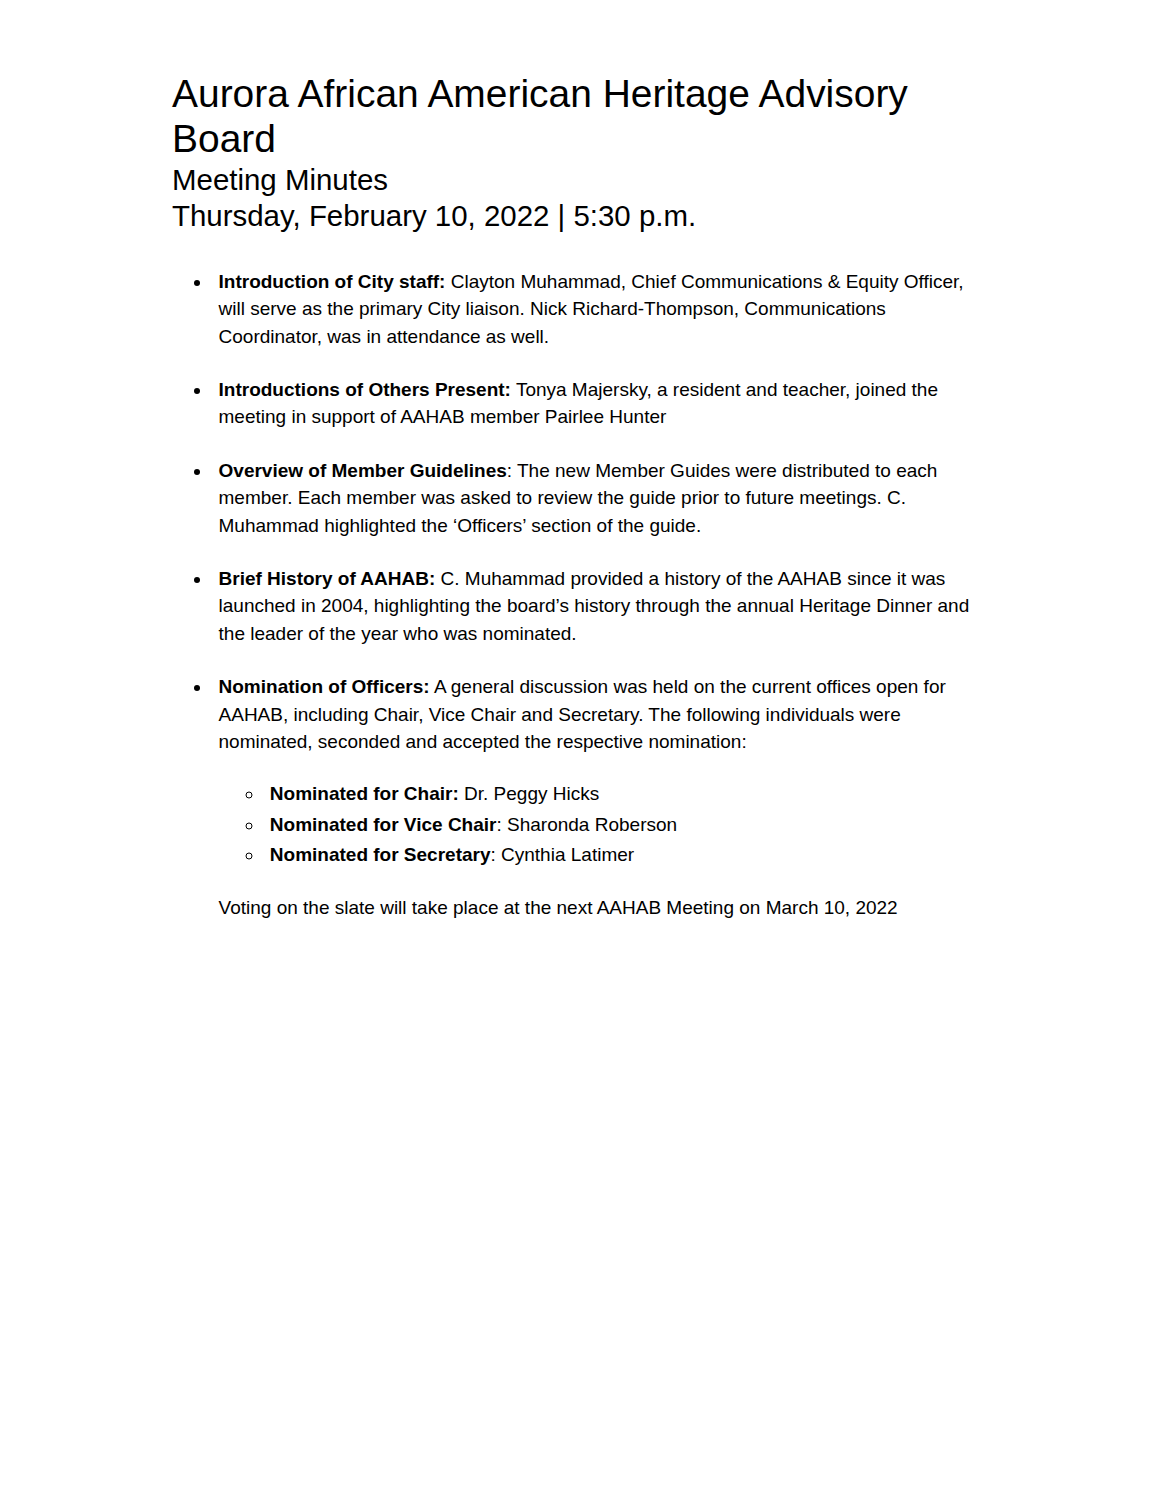Aurora African American Heritage Advisory Board
Meeting Minutes
Thursday, February 10, 2022 | 5:30 p.m.
Introduction of City staff: Clayton Muhammad, Chief Communications & Equity Officer, will serve as the primary City liaison. Nick Richard-Thompson, Communications Coordinator, was in attendance as well.
Introductions of Others Present: Tonya Majersky, a resident and teacher, joined the meeting in support of AAHAB member Pairlee Hunter
Overview of Member Guidelines: The new Member Guides were distributed to each member. Each member was asked to review the guide prior to future meetings. C. Muhammad highlighted the ‘Officers’ section of the guide.
Brief History of AAHAB: C. Muhammad provided a history of the AAHAB since it was launched in 2004, highlighting the board’s history through the annual Heritage Dinner and the leader of the year who was nominated.
Nomination of Officers: A general discussion was held on the current offices open for AAHAB, including Chair, Vice Chair and Secretary. The following individuals were nominated, seconded and accepted the respective nomination:
Nominated for Chair: Dr. Peggy Hicks
Nominated for Vice Chair: Sharonda Roberson
Nominated for Secretary: Cynthia Latimer
Voting on the slate will take place at the next AAHAB Meeting on March 10, 2022